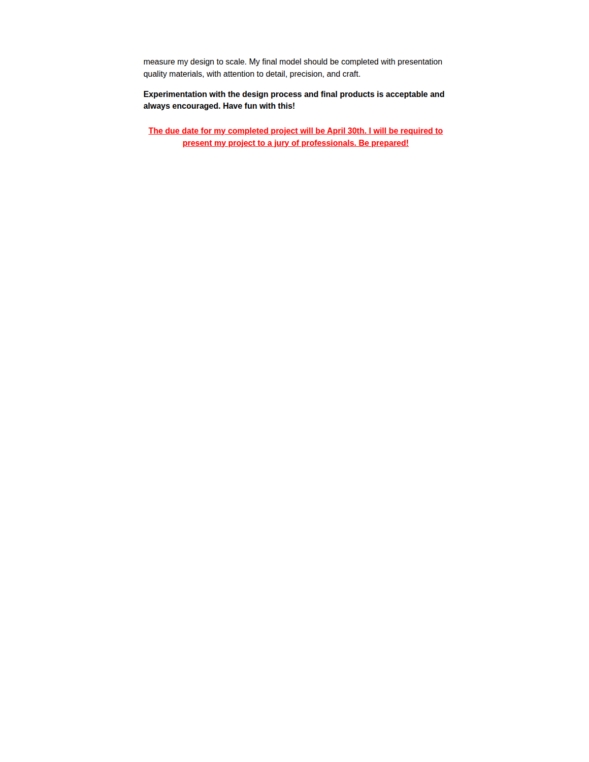measure my design to scale. My final model should be completed with presentation quality materials, with attention to detail, precision, and craft.
Experimentation with the design process and final products is acceptable and always encouraged. Have fun with this!
The due date for my completed project will be April 30th. I will be required to present my project to a jury of professionals. Be prepared!